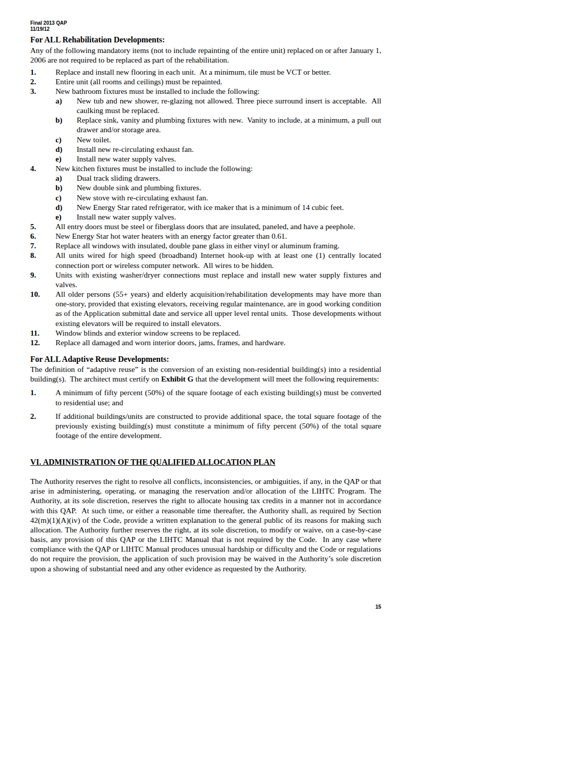Final 2013 QAP
11/19/12
For ALL Rehabilitation Developments:
Any of the following mandatory items (not to include repainting of the entire unit) replaced on or after January 1, 2006 are not required to be replaced as part of the rehabilitation.
1. Replace and install new flooring in each unit. At a minimum, tile must be VCT or better.
2. Entire unit (all rooms and ceilings) must be repainted.
3. New bathroom fixtures must be installed to include the following:
a) New tub and new shower, re-glazing not allowed. Three piece surround insert is acceptable. All caulking must be replaced.
b) Replace sink, vanity and plumbing fixtures with new. Vanity to include, at a minimum, a pull out drawer and/or storage area.
c) New toilet.
d) Install new re-circulating exhaust fan.
e) Install new water supply valves.
4. New kitchen fixtures must be installed to include the following:
a) Dual track sliding drawers.
b) New double sink and plumbing fixtures.
c) New stove with re-circulating exhaust fan.
d) New Energy Star rated refrigerator, with ice maker that is a minimum of 14 cubic feet.
e) Install new water supply valves.
5. All entry doors must be steel or fiberglass doors that are insulated, paneled, and have a peephole.
6. New Energy Star hot water heaters with an energy factor greater than 0.61.
7. Replace all windows with insulated, double pane glass in either vinyl or aluminum framing.
8. All units wired for high speed (broadband) Internet hook-up with at least one (1) centrally located connection port or wireless computer network. All wires to be hidden.
9. Units with existing washer/dryer connections must replace and install new water supply fixtures and valves.
10. All older persons (55+ years) and elderly acquisition/rehabilitation developments may have more than one-story, provided that existing elevators, receiving regular maintenance, are in good working condition as of the Application submittal date and service all upper level rental units. Those developments without existing elevators will be required to install elevators.
11. Window blinds and exterior window screens to be replaced.
12. Replace all damaged and worn interior doors, jams, frames, and hardware.
For ALL Adaptive Reuse Developments:
The definition of “adaptive reuse” is the conversion of an existing non-residential building(s) into a residential building(s). The architect must certify on Exhibit G that the development will meet the following requirements:
1. A minimum of fifty percent (50%) of the square footage of each existing building(s) must be converted to residential use; and
2. If additional buildings/units are constructed to provide additional space, the total square footage of the previously existing building(s) must constitute a minimum of fifty percent (50%) of the total square footage of the entire development.
VI. ADMINISTRATION OF THE QUALIFIED ALLOCATION PLAN
The Authority reserves the right to resolve all conflicts, inconsistencies, or ambiguities, if any, in the QAP or that arise in administering, operating, or managing the reservation and/or allocation of the LIHTC Program. The Authority, at its sole discretion, reserves the right to allocate housing tax credits in a manner not in accordance with this QAP. At such time, or either a reasonable time thereafter, the Authority shall, as required by Section 42(m)(1)(A)(iv) of the Code, provide a written explanation to the general public of its reasons for making such allocation. The Authority further reserves the right, at its sole discretion, to modify or waive, on a case-by-case basis, any provision of this QAP or the LIHTC Manual that is not required by the Code. In any case where compliance with the QAP or LIHTC Manual produces unusual hardship or difficulty and the Code or regulations do not require the provision, the application of such provision may be waived in the Authority’s sole discretion upon a showing of substantial need and any other evidence as requested by the Authority.
15